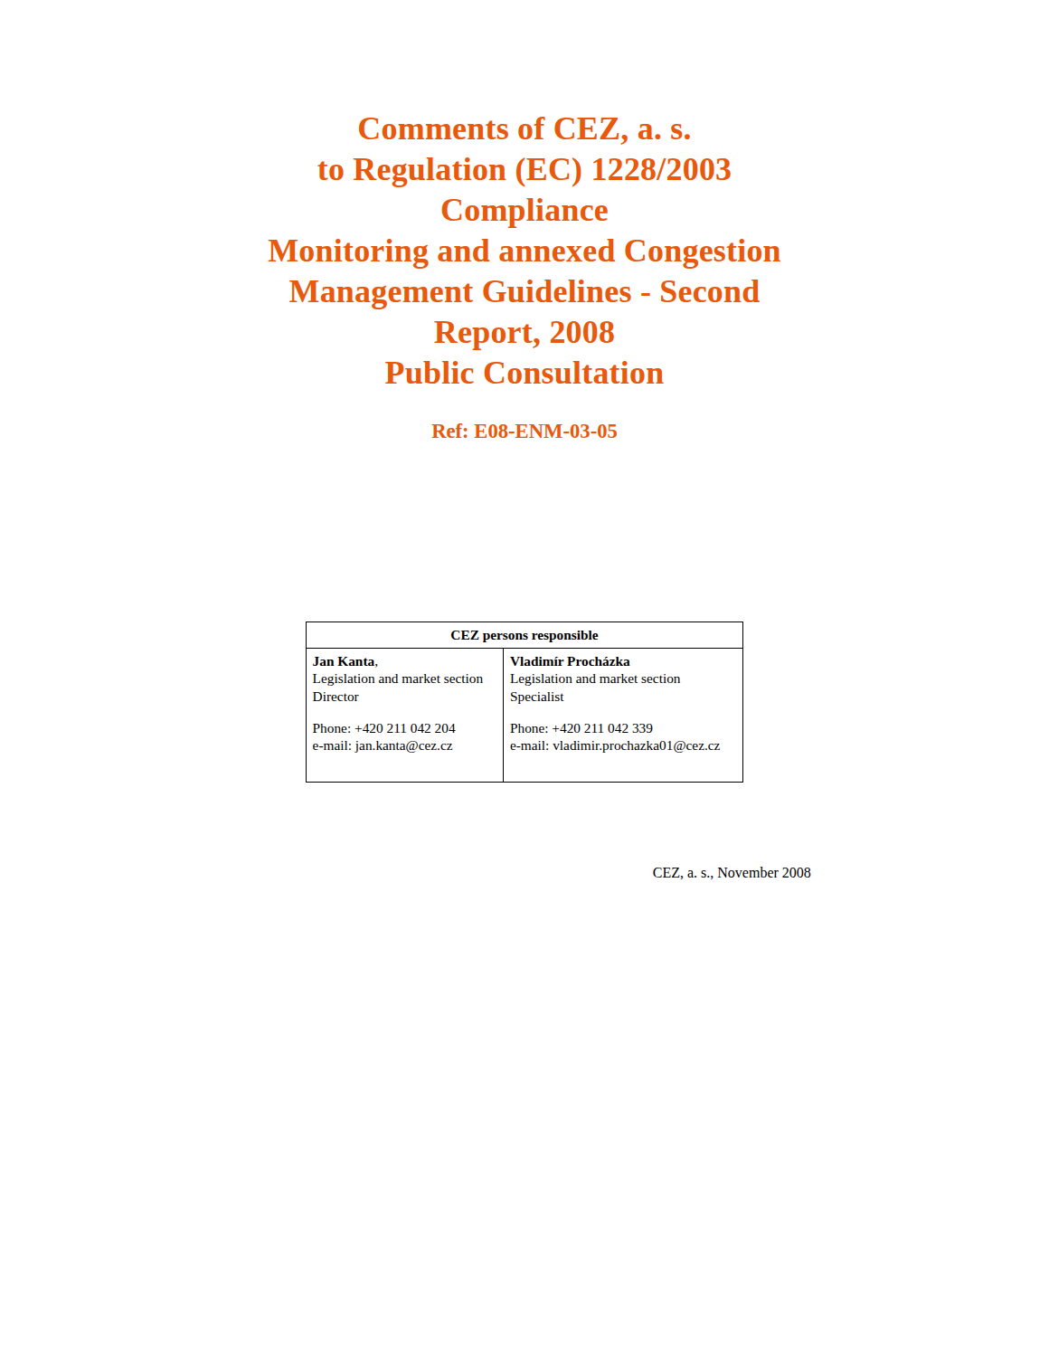Comments of CEZ, a. s.
to Regulation (EC) 1228/2003 Compliance
Monitoring and annexed Congestion
Management Guidelines - Second Report, 2008
Public Consultation
Ref: E08-ENM-03-05
| CEZ persons responsible |
| --- |
| Jan Kanta , Legislation and market section Director Phone: +420 211 042 204 e-mail: jan.kanta@cez.cz | Vladimír Procházka Legislation and market section Specialist Phone: +420 211 042 339 e-mail: vladimir.prochazka01@cez.cz |
CEZ, a. s., November 2008